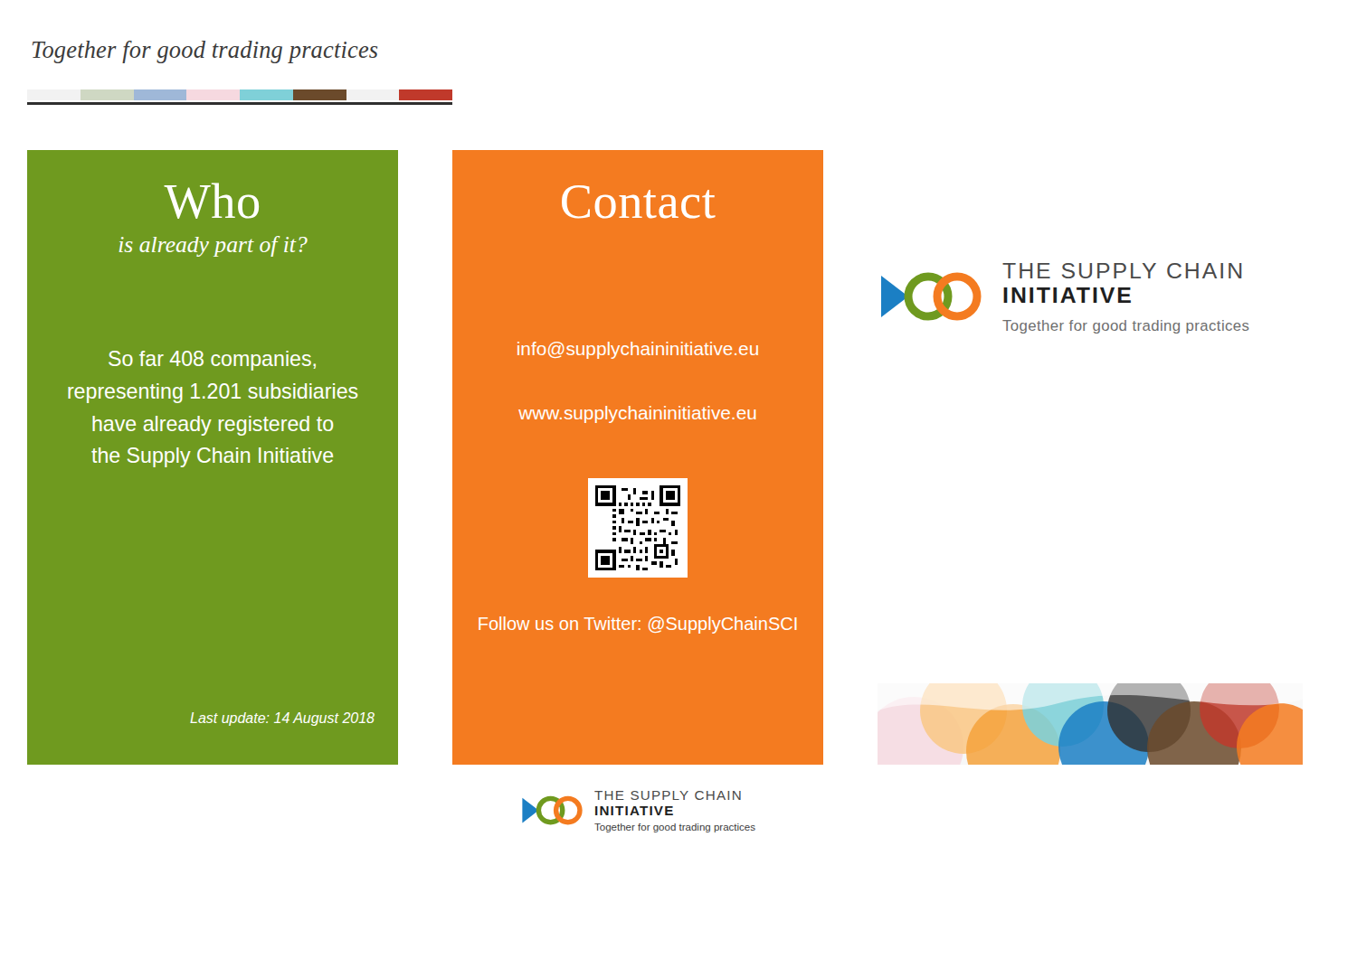Together for good trading practices
Who
is already part of it?
So far 408 companies,
representing 1.201 subsidiaries
have already registered to
the Supply Chain Initiative
Last update: 14 August 2018
Contact
info@supplychaininitiative.eu
www.supplychaininitiative.eu
Follow us on Twitter: @SupplyChainSCI
The Supply Chain
Initiative
Together for good trading practices
The Supply Chain
Initiative
Together for good trading practices